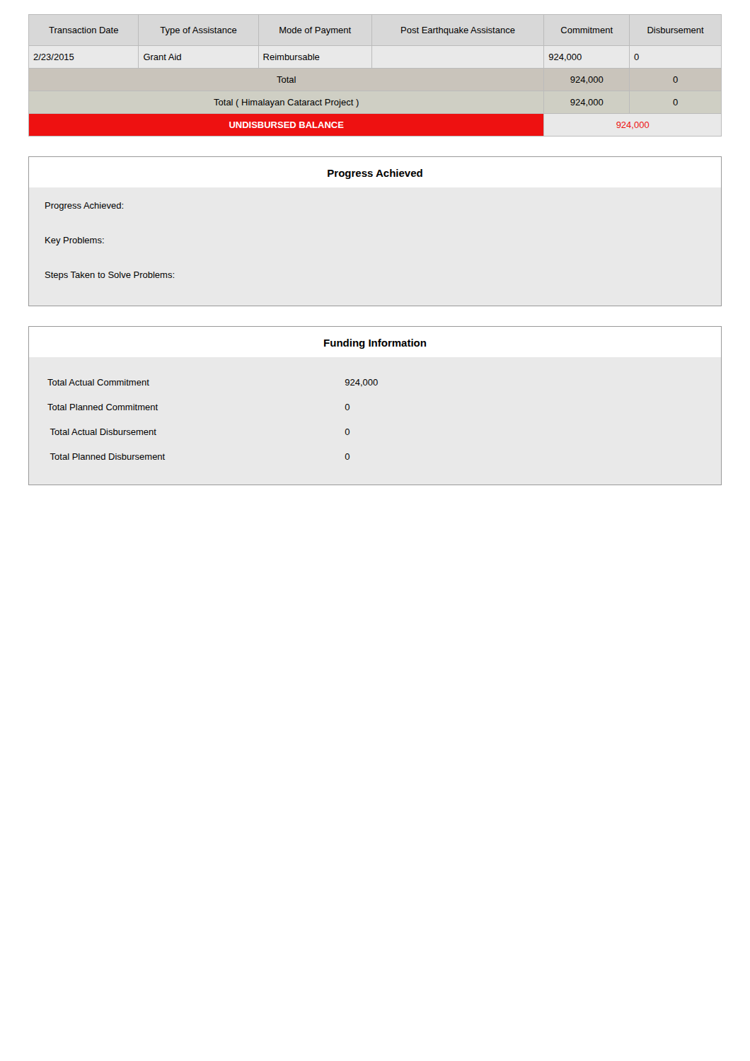| Transaction Date | Type of Assistance | Mode of Payment | Post Earthquake Assistance | Commitment | Disbursement |
| --- | --- | --- | --- | --- | --- |
| 2/23/2015 | Grant Aid | Reimbursable | | 924,000 | 0 |
| Total | 924,000 | 0 |
| Total ( Himalayan Cataract Project ) | 924,000 | 0 |
| UNDISBURSED BALANCE | 924,000 |
Progress Achieved
Progress Achieved:
Key Problems:
Steps Taken to Solve Problems:
Funding Information
| Total Actual Commitment | 924,000 |
| Total Planned Commitment | 0 |
| Total Actual Disbursement | 0 |
| Total Planned Disbursement | 0 |